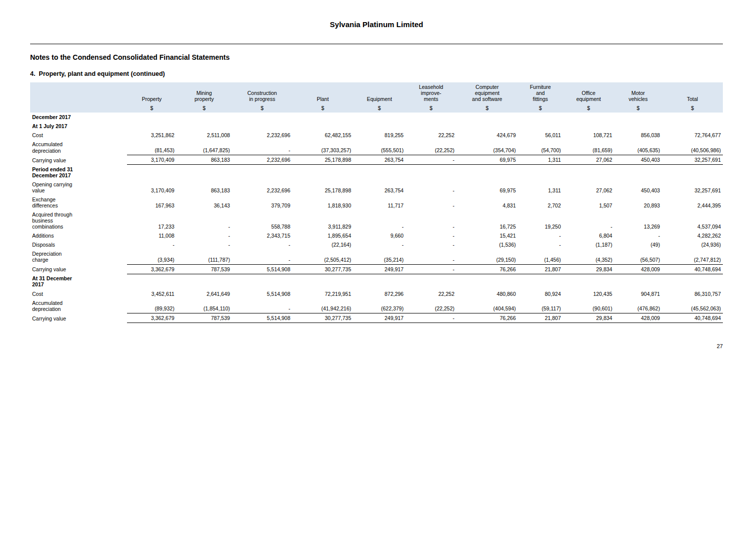Sylvania Platinum Limited
Notes to the Condensed Consolidated Financial Statements
4. Property, plant and equipment (continued)
| | Property | Mining property | Construction in progress | Plant | Equipment | Leasehold improve- ments | Computer equipment and software | Furniture and fittings | Office equipment | Motor vehicles | Total |
| --- | --- | --- | --- | --- | --- | --- | --- | --- | --- | --- | --- |
| | $ | $ | $ | $ | $ | $ | $ | $ | $ | $ | $ |
| December 2017 | |
| At 1 July 2017 | |
| Cost | 3,251,862 | 2,511,008 | 2,232,696 | 62,482,155 | 819,255 | 22,252 | 424,679 | 56,011 | 108,721 | 856,038 | 72,764,677 |
| Accumulated depreciation | (81,453) | (1,647,825) | - | (37,303,257) | (555,501) | (22,252) | (354,704) | (54,700) | (81,659) | (405,635) | (40,506,986) |
| Carrying value | 3,170,409 | 863,183 | 2,232,696 | 25,178,898 | 263,754 | - | 69,975 | 1,311 | 27,062 | 450,403 | 32,257,691 |
| Period ended 31 December 2017 | |
| Opening carrying value | 3,170,409 | 863,183 | 2,232,696 | 25,178,898 | 263,754 | - | 69,975 | 1,311 | 27,062 | 450,403 | 32,257,691 |
| Exchange differences | 167,963 | 36,143 | 379,709 | 1,818,930 | 11,717 | - | 4,831 | 2,702 | 1,507 | 20,893 | 2,444,395 |
| Acquired through business combinations | 17,233 | - | 558,788 | 3,911,829 | - | - | 16,725 | 19,250 | - | 13,269 | 4,537,094 |
| Additions | 11,008 | - | 2,343,715 | 1,895,654 | 9,660 | - | 15,421 | - | 6,804 | - | 4,282,262 |
| Disposals | - | - | - | (22,164) | - | - | (1,536) | - | (1,187) | (49) | (24,936) |
| Depreciation charge | (3,934) | (111,787) | - | (2,505,412) | (35,214) | - | (29,150) | (1,456) | (4,352) | (56,507) | (2,747,812) |
| Carrying value | 3,362,679 | 787,539 | 5,514,908 | 30,277,735 | 249,917 | - | 76,266 | 21,807 | 29,834 | 428,009 | 40,748,694 |
| At 31 December 2017 | |
| Cost | 3,452,611 | 2,641,649 | 5,514,908 | 72,219,951 | 872,296 | 22,252 | 480,860 | 80,924 | 120,435 | 904,871 | 86,310,757 |
| Accumulated depreciation | (89,932) | (1,854,110) | - | (41,942,216) | (622,379) | (22,252) | (404,594) | (59,117) | (90,601) | (476,862) | (45,562,063) |
| Carrying value | 3,362,679 | 787,539 | 5,514,908 | 30,277,735 | 249,917 | - | 76,266 | 21,807 | 29,834 | 428,009 | 40,748,694 |
27